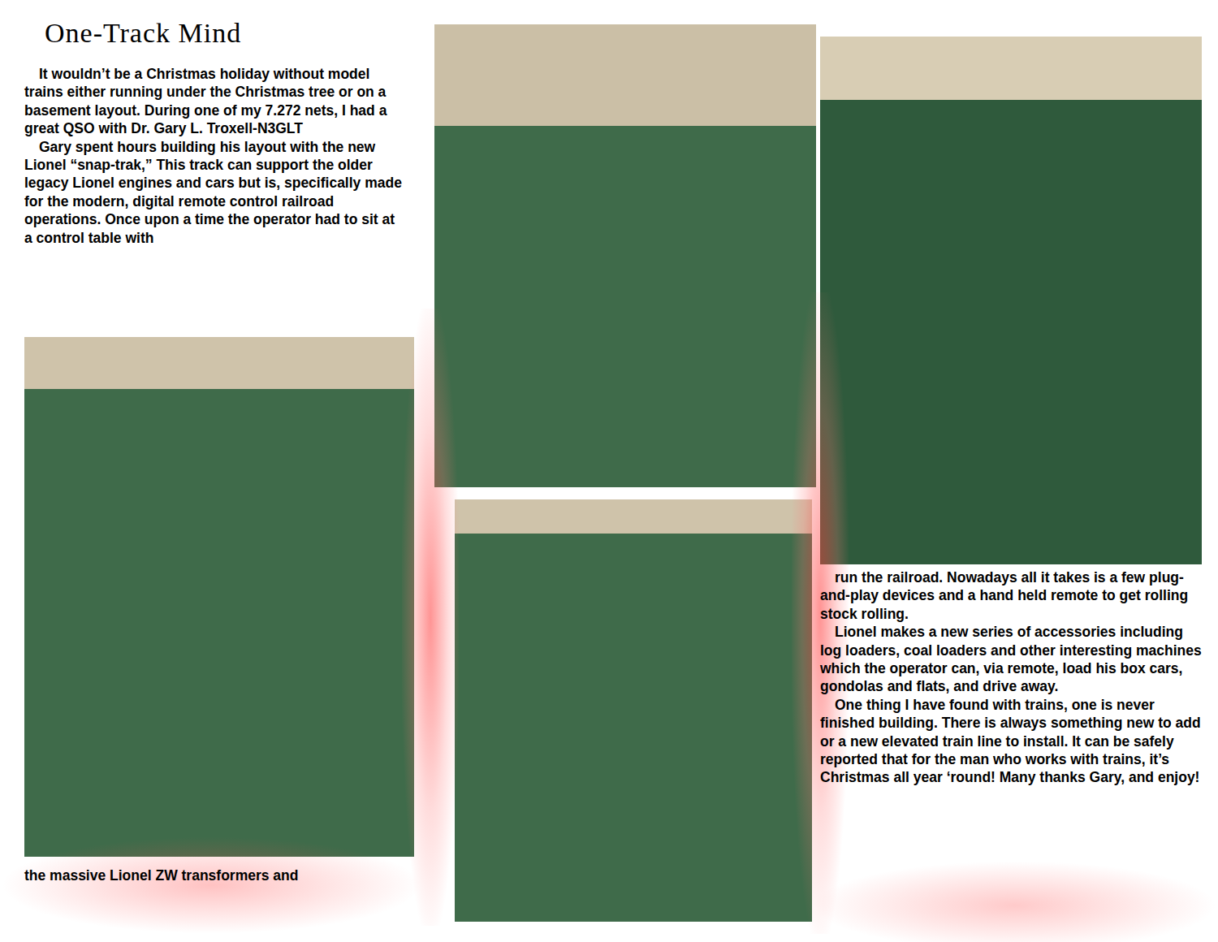One-Track Mind
It wouldn’t be a Christmas holiday without model trains either running under the Christmas tree or on a basement layout. During one of my 7.272 nets, I had a great QSO with Dr. Gary L. Troxell-N3GLT
Gary spent hours building his layout with the new Lionel “snap-trak,” This track can support the older legacy Lionel engines and cars but is, specifically made for the modern, digital remote control railroad operations. Once upon a time the operator had to sit at a control table with
the massive Lionel ZW transformers and
run the railroad. Nowadays all it takes is a few plug-and-play devices and a hand held remote to get rolling stock rolling.
Lionel makes a new series of accessories including log loaders, coal loaders and other interesting machines which the operator can, via remote, load his box cars, gondolas and flats, and drive away.
One thing I have found with trains, one is never finished building. There is always something new to add or a new elevated train line to install. It can be safely reported that for the man who works with trains, it’s Christmas all year ‘round! Many thanks Gary, and enjoy!